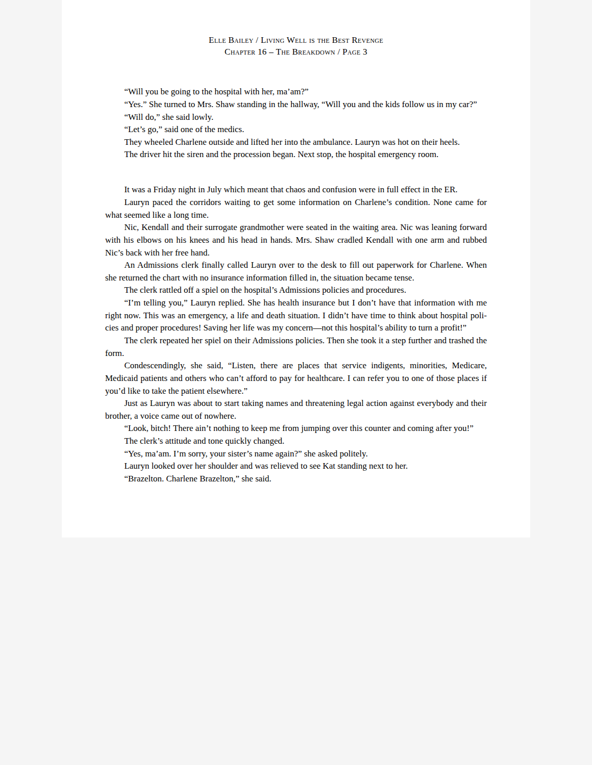Elle Bailey / Living Well is the Best Revenge Chapter 16 – The Breakdown / Page 3
“Will you be going to the hospital with her, ma’am?”
“Yes.” She turned to Mrs. Shaw standing in the hallway, “Will you and the kids follow us in my car?”
“Will do,” she said lowly.
“Let’s go,” said one of the medics.
They wheeled Charlene outside and lifted her into the ambulance. Lauryn was hot on their heels.
The driver hit the siren and the procession began. Next stop, the hospital emergency room.
It was a Friday night in July which meant that chaos and confusion were in full effect in the ER.
Lauryn paced the corridors waiting to get some information on Charlene’s condition. None came for what seemed like a long time.
Nic, Kendall and their surrogate grandmother were seated in the waiting area. Nic was leaning forward with his elbows on his knees and his head in hands. Mrs. Shaw cradled Kendall with one arm and rubbed Nic’s back with her free hand.
An Admissions clerk finally called Lauryn over to the desk to fill out paperwork for Charlene. When she returned the chart with no insurance information filled in, the situation became tense.
The clerk rattled off a spiel on the hospital’s Admissions policies and procedures.
“I’m telling you,” Lauryn replied. She has health insurance but I don’t have that information with me right now. This was an emergency, a life and death situation. I didn’t have time to think about hospital policies and proper procedures! Saving her life was my concern—not this hospital’s ability to turn a profit!”
The clerk repeated her spiel on their Admissions policies. Then she took it a step further and trashed the form.
Condescendingly, she said, “Listen, there are places that service indigents, minorities, Medicare, Medicaid patients and others who can’t afford to pay for healthcare. I can refer you to one of those places if you’d like to take the patient elsewhere.”
Just as Lauryn was about to start taking names and threatening legal action against everybody and their brother, a voice came out of nowhere.
“Look, bitch! There ain’t nothing to keep me from jumping over this counter and coming after you!”
The clerk’s attitude and tone quickly changed.
“Yes, ma’am. I’m sorry, your sister’s name again?” she asked politely.
Lauryn looked over her shoulder and was relieved to see Kat standing next to her.
“Brazelton. Charlene Brazelton,” she said.